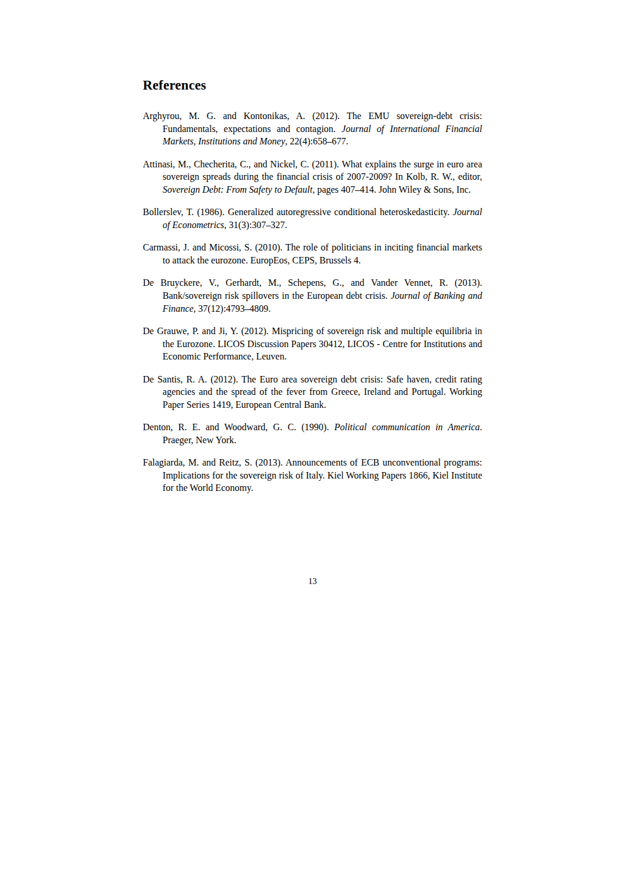References
Arghyrou, M. G. and Kontonikas, A. (2012). The EMU sovereign-debt crisis: Fundamentals, expectations and contagion. Journal of International Financial Markets, Institutions and Money, 22(4):658–677.
Attinasi, M., Checherita, C., and Nickel, C. (2011). What explains the surge in euro area sovereign spreads during the financial crisis of 2007-2009? In Kolb, R. W., editor, Sovereign Debt: From Safety to Default, pages 407–414. John Wiley & Sons, Inc.
Bollerslev, T. (1986). Generalized autoregressive conditional heteroskedasticity. Journal of Econometrics, 31(3):307–327.
Carmassi, J. and Micossi, S. (2010). The role of politicians in inciting financial markets to attack the eurozone. EuropEos, CEPS, Brussels 4.
De Bruyckere, V., Gerhardt, M., Schepens, G., and Vander Vennet, R. (2013). Bank/sovereign risk spillovers in the European debt crisis. Journal of Banking and Finance, 37(12):4793–4809.
De Grauwe, P. and Ji, Y. (2012). Mispricing of sovereign risk and multiple equilibria in the Eurozone. LICOS Discussion Papers 30412, LICOS - Centre for Institutions and Economic Performance, Leuven.
De Santis, R. A. (2012). The Euro area sovereign debt crisis: Safe haven, credit rating agencies and the spread of the fever from Greece, Ireland and Portugal. Working Paper Series 1419, European Central Bank.
Denton, R. E. and Woodward, G. C. (1990). Political communication in America. Praeger, New York.
Falagiarda, M. and Reitz, S. (2013). Announcements of ECB unconventional programs: Implications for the sovereign risk of Italy. Kiel Working Papers 1866, Kiel Institute for the World Economy.
13